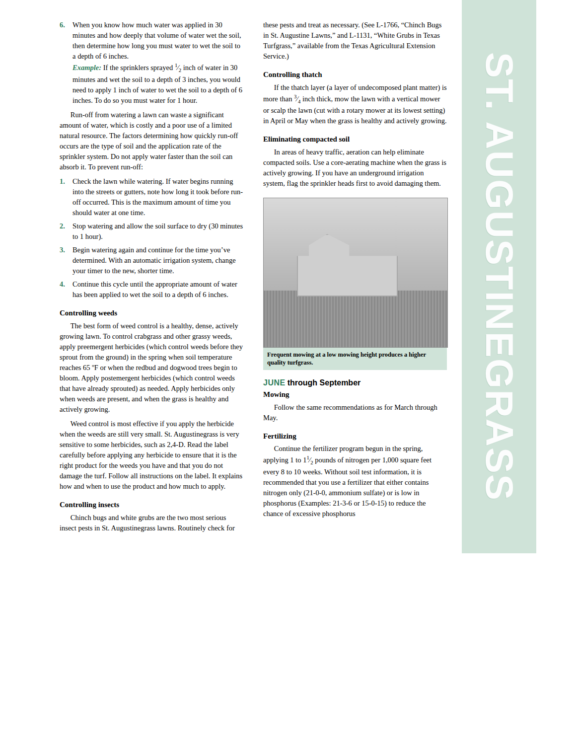ST. AUGUSTINEGRASS
When you know how much water was applied in 30 minutes and how deeply that volume of water wet the soil, then determine how long you must water to wet the soil to a depth of 6 inches.
Example: If the sprinklers sprayed 1⁄2 inch of water in 30 minutes and wet the soil to a depth of 3 inches, you would need to apply 1 inch of water to wet the soil to a depth of 6 inches. To do so you must water for 1 hour.
Run-off from watering a lawn can waste a significant amount of water, which is costly and a poor use of a limited natural resource. The factors determining how quickly run-off occurs are the type of soil and the application rate of the sprinkler system. Do not apply water faster than the soil can absorb it. To prevent run-off:
Check the lawn while watering. If water begins running into the streets or gutters, note how long it took before run-off occurred. This is the maximum amount of time you should water at one time.
Stop watering and allow the soil surface to dry (30 minutes to 1 hour).
Begin watering again and continue for the time you’ve determined. With an automatic irrigation system, change your timer to the new, shorter time.
Continue this cycle until the appropriate amount of water has been applied to wet the soil to a depth of 6 inches.
Controlling weeds
The best form of weed control is a healthy, dense, actively growing lawn. To control crabgrass and other grassy weeds, apply preemergent herbicides (which control weeds before they sprout from the ground) in the spring when soil temperature reaches 65 ºF or when the redbud and dogwood trees begin to bloom. Apply postemergent herbicides (which control weeds that have already sprouted) as needed. Apply herbicides only when weeds are present, and when the grass is healthy and actively growing.
Weed control is most effective if you apply the herbicide when the weeds are still very small. St. Augustinegrass is very sensitive to some herbicides, such as 2,4-D. Read the label carefully before applying any herbicide to ensure that it is the right product for the weeds you have and that you do not damage the turf. Follow all instructions on the label. It explains how and when to use the product and how much to apply.
Controlling insects
Chinch bugs and white grubs are the two most serious insect pests in St. Augustinegrass lawns. Routinely check for these pests and treat as necessary. (See L-1766, “Chinch Bugs in St. Augustine Lawns,” and L-1131, “White Grubs in Texas Turfgrass,” available from the Texas Agricultural Extension Service.)
Controlling thatch
If the thatch layer (a layer of undecomposed plant matter) is more than 3⁄4 inch thick, mow the lawn with a vertical mower or scalp the lawn (cut with a rotary mower at its lowest setting) in April or May when the grass is healthy and actively growing.
Eliminating compacted soil
In areas of heavy traffic, aeration can help eliminate compacted soils. Use a core-aerating machine when the grass is actively growing. If you have an underground irrigation system, flag the sprinkler heads first to avoid damaging them.
Frequent mowing at a low mowing height produces a higher quality turfgrass.
JUNE through September
Mowing
Follow the same recommendations as for March through May.
Fertilizing
Continue the fertilizer program begun in the spring, applying 1 to 11⁄2 pounds of nitrogen per 1,000 square feet every 8 to 10 weeks. Without soil test information, it is recommended that you use a fertilizer that either contains nitrogen only (21-0-0, ammonium sulfate) or is low in phosphorus (Examples: 21-3-6 or 15-0-15) to reduce the chance of excessive phosphorus